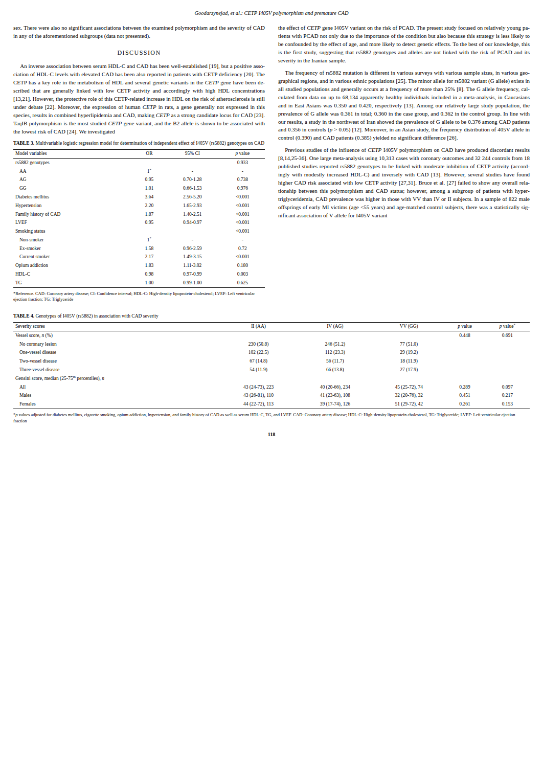Goodarzynejad, et al.: CETP I405V polymorphism and premature CAD
sex. There were also no significant associations between the examined polymorphism and the severity of CAD in any of the aforementioned subgroups (data not presented).
Discussion
An inverse association between serum HDL-C and CAD has been well-established [19], but a positive association of HDL-C levels with elevated CAD has been also reported in patients with CETP deficiency [20]. The CETP has a key role in the metabolism of HDL and several genetic variants in the CETP gene have been described that are generally linked with low CETP activity and accordingly with high HDL concentrations [13,21]. However, the protective role of this CETP-related increase in HDL on the risk of atherosclerosis is still under debate [22]. Moreover, the expression of human CETP in rats, a gene generally not expressed in this species, results in combined hyperlipidemia and CAD, making CETP as a strong candidate locus for CAD [23]. TaqIB polymorphism is the most studied CETP gene variant, and the B2 allele is shown to be associated with the lowest risk of CAD [24]. We investigated
TABLE 3. Multivariable logistic regression model for determination of independent effect of I405V (rs5882) genotypes on CAD
| Model variables | OR | 95% CI | p value |
| --- | --- | --- | --- |
| rs5882 genotypes | | | 0.933 |
| AA | 1 * | - | - |
| AG | 0.95 | 0.70-1.28 | 0.738 |
| GG | 1.01 | 0.66-1.53 | 0.976 |
| Diabetes mellitus | 3.64 | 2.56-5.20 | <0.001 |
| Hypertension | 2.20 | 1.65-2.93 | <0.001 |
| Family history of CAD | 1.87 | 1.40-2.51 | <0.001 |
| LVEF | 0.95 | 0.94-0.97 | <0.001 |
| Smoking status | | | <0.001 |
| Non-smoker | 1 * | - | - |
| Ex-smoker | 1.58 | 0.96-2.59 | 0.72 |
| Current smoker | 2.17 | 1.49-3.15 | <0.001 |
| Opium addiction | 1.83 | 1.11-3.02 | 0.180 |
| HDL-C | 0.98 | 0.97-0.99 | 0.003 |
| TG | 1.00 | 0.99-1.00 | 0.625 |
*Reference. CAD: Coronary artery disease; CI: Confidence interval; HDL-C: High-density lipoprotein-cholesterol; LVEF: Left ventricular ejection fraction; TG: Triglyceride
the effect of CETP gene I405V variant on the risk of PCAD. The present study focused on relatively young patients with PCAD not only due to the importance of the condition but also because this strategy is less likely to be confounded by the effect of age, and more likely to detect genetic effects. To the best of our knowledge, this is the first study, suggesting that rs5882 genotypes and alleles are not linked with the risk of PCAD and its severity in the Iranian sample.
The frequency of rs5882 mutation is different in various surveys with various sample sizes, in various geographical regions, and in various ethnic populations [25]. The minor allele for rs5882 variant (G allele) exists in all studied populations and generally occurs at a frequency of more than 25% [8]. The G allele frequency, calculated from data on up to 68,134 apparently healthy individuals included in a meta-analysis, in Caucasians and in East Asians was 0.350 and 0.420, respectively [13]. Among our relatively large study population, the prevalence of G allele was 0.361 in total; 0.360 in the case group, and 0.362 in the control group. In line with our results, a study in the northwest of Iran showed the prevalence of G allele to be 0.376 among CAD patients and 0.356 in controls (p > 0.05) [12]. Moreover, in an Asian study, the frequency distribution of 405V allele in control (0.390) and CAD patients (0.385) yielded no significant difference [26].
Previous studies of the influence of CETP I405V polymorphism on CAD have produced discordant results [8,14,25-36]. One large meta-analysis using 10,313 cases with coronary outcomes and 32 244 controls from 18 published studies reported rs5882 genotypes to be linked with moderate inhibition of CETP activity (accordingly with modestly increased HDL-C) and inversely with CAD [13]. However, several studies have found higher CAD risk associated with low CETP activity [27,31]. Bruce et al. [27] failed to show any overall relationship between this polymorphism and CAD status; however, among a subgroup of patients with hypertriglyceridemia, CAD prevalence was higher in those with VV than IV or II subjects. In a sample of 822 male offsprings of early MI victims (age <55 years) and age-matched control subjects, there was a statistically significant association of V allele for I405V variant
TABLE 4. Genotypes of I405V (rs5882) in association with CAD severity
| Severity scores | II (AA) | IV (AG) | VV (GG) | p value | p value * |
| --- | --- | --- | --- | --- | --- |
| Vessel score, n (%) | | | | 0.448 | 0.691 |
| No coronary lesion | 230 (50.8) | 246 (51.2) | 77 (51.0) | | |
| One-vessel disease | 102 (22.5) | 112 (23.3) | 29 (19.2) | | |
| Two-vessel disease | 67 (14.8) | 56 (11.7) | 18 (11.9) | | |
| Three-vessel disease | 54 (11.9) | 66 (13.8) | 27 (17.9) | | |
| Gensini score, median (25-75 th percentiles), n | | | | | |
| All | 43 (24-73), 223 | 40 (20-66), 234 | 45 (25-72), 74 | 0.289 | 0.097 |
| Males | 43 (26-81), 110 | 41 (23-63), 108 | 32 (20-76), 32 | 0.451 | 0.217 |
| Females | 44 (22-72), 113 | 39 (17-74), 126 | 51 (29-72), 42 | 0.261 | 0.153 |
*p values adjusted for diabetes mellitus, cigarette smoking, opium addiction, hypertension, and family history of CAD as well as serum HDL-C, TG, and LVEF. CAD: Coronary artery disease; HDL-C: High-density lipoprotein cholesterol, TG: Triglyceride; LVEF: Left ventricular ejection fraction
118